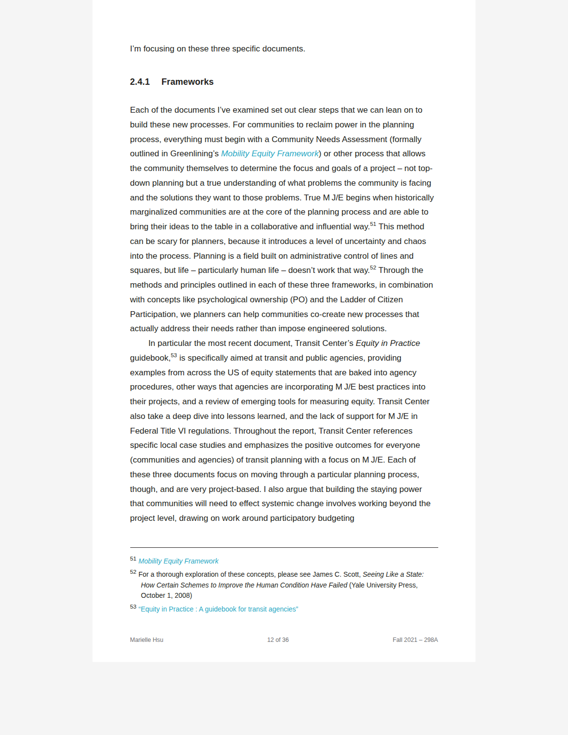I’m focusing on these three specific documents.
2.4.1 Frameworks
Each of the documents I’ve examined set out clear steps that we can lean on to build these new processes. For communities to reclaim power in the planning process, everything must begin with a Community Needs Assessment (formally outlined in Greenlining’s Mobility Equity Framework) or other process that allows the community themselves to determine the focus and goals of a project – not top-down planning but a true understanding of what problems the community is facing and the solutions they want to those problems. True M J/E begins when historically marginalized communities are at the core of the planning process and are able to bring their ideas to the table in a collaborative and influential way.51 This method can be scary for planners, because it introduces a level of uncertainty and chaos into the process. Planning is a field built on administrative control of lines and squares, but life – particularly human life – doesn’t work that way.52 Through the methods and principles outlined in each of these three frameworks, in combination with concepts like psychological ownership (PO) and the Ladder of Citizen Participation, we planners can help communities co-create new processes that actually address their needs rather than impose engineered solutions.
In particular the most recent document, Transit Center’s Equity in Practice guidebook,53 is specifically aimed at transit and public agencies, providing examples from across the US of equity statements that are baked into agency procedures, other ways that agencies are incorporating M J/E best practices into their projects, and a review of emerging tools for measuring equity. Transit Center also take a deep dive into lessons learned, and the lack of support for M J/E in Federal Title VI regulations. Throughout the report, Transit Center references specific local case studies and emphasizes the positive outcomes for everyone (communities and agencies) of transit planning with a focus on M J/E. Each of these three documents focus on moving through a particular planning process, though, and are very project-based. I also argue that building the staying power that communities will need to effect systemic change involves working beyond the project level, drawing on work around participatory budgeting
51 Mobility Equity Framework
52 For a thorough exploration of these concepts, please see James C. Scott, Seeing Like a State: How Certain Schemes to Improve the Human Condition Have Failed (Yale University Press, October 1, 2008)
53“Equity in Practice : A guidebook for transit agencies”
Marielle Hsu
12 of 36
Fall 2021 – 298A